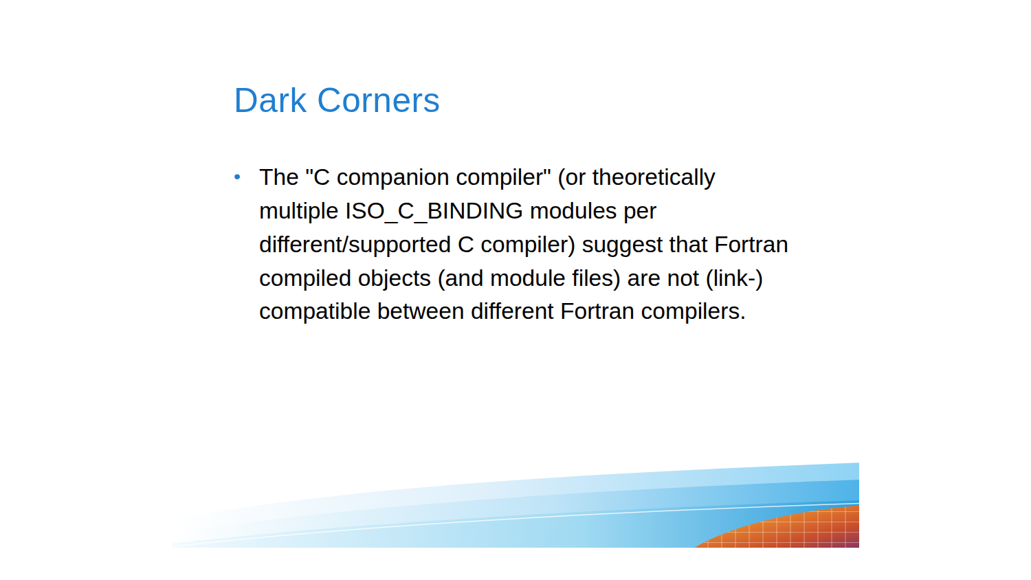Dark Corners
The "C companion compiler" (or theoretically multiple ISO_C_BINDING modules per different/supported C compiler) suggest that Fortran compiled objects (and module files) are not (link-) compatible between different Fortran compilers.